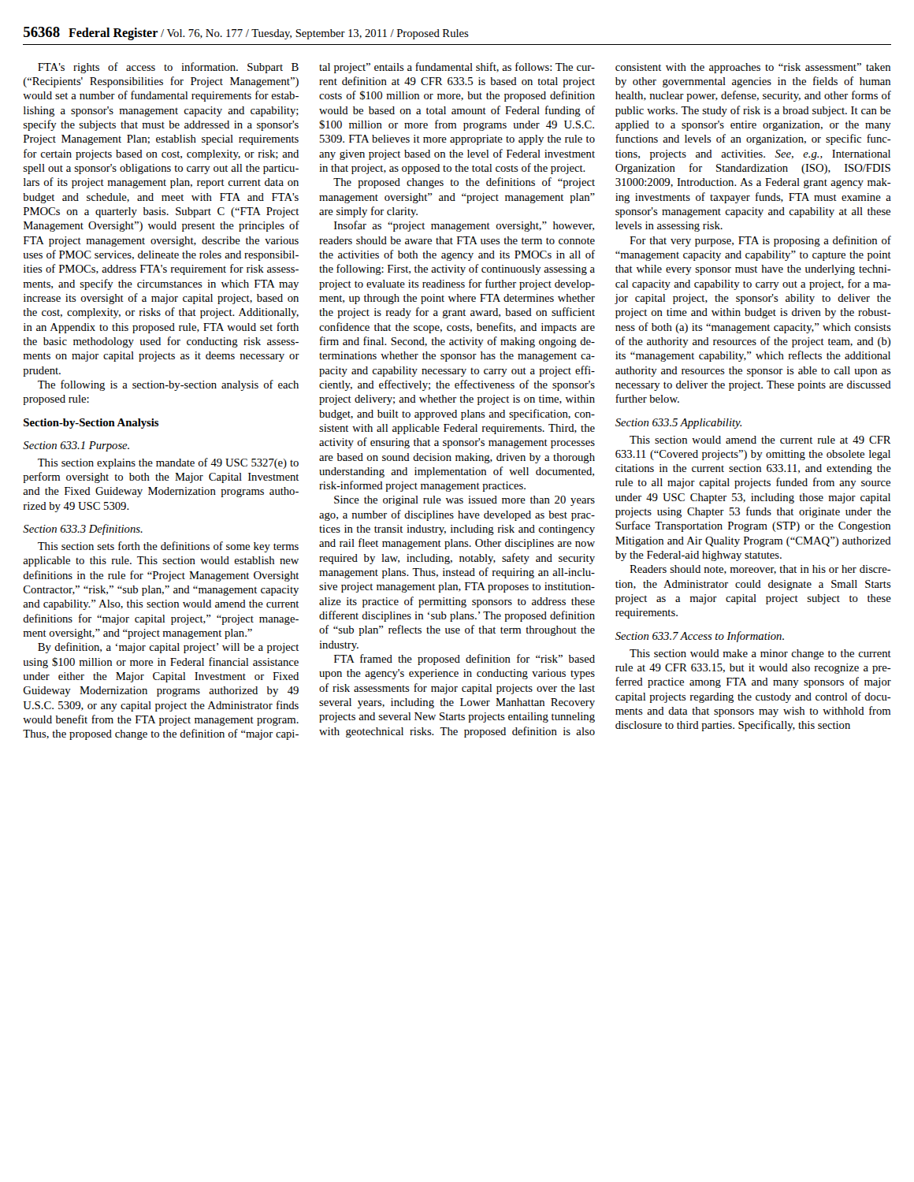56368 Federal Register / Vol. 76, No. 177 / Tuesday, September 13, 2011 / Proposed Rules
FTA's rights of access to information. Subpart B (“Recipients' Responsibilities for Project Management”) would set a number of fundamental requirements for establishing a sponsor's management capacity and capability; specify the subjects that must be addressed in a sponsor's Project Management Plan; establish special requirements for certain projects based on cost, complexity, or risk; and spell out a sponsor's obligations to carry out all the particulars of its project management plan, report current data on budget and schedule, and meet with FTA and FTA's PMOCs on a quarterly basis. Subpart C (“FTA Project Management Oversight”) would present the principles of FTA project management oversight, describe the various uses of PMOC services, delineate the roles and responsibilities of PMOCs, address FTA's requirement for risk assessments, and specify the circumstances in which FTA may increase its oversight of a major capital project, based on the cost, complexity, or risks of that project. Additionally, in an Appendix to this proposed rule, FTA would set forth the basic methodology used for conducting risk assessments on major capital projects as it deems necessary or prudent.
The following is a section-by-section analysis of each proposed rule:
Section-by-Section Analysis
Section 633.1 Purpose.
This section explains the mandate of 49 USC 5327(e) to perform oversight to both the Major Capital Investment and the Fixed Guideway Modernization programs authorized by 49 USC 5309.
Section 633.3 Definitions.
This section sets forth the definitions of some key terms applicable to this rule. This section would establish new definitions in the rule for “Project Management Oversight Contractor,” “risk,” “sub plan,” and “management capacity and capability.” Also, this section would amend the current definitions for “major capital project,” “project management oversight,” and “project management plan.”
By definition, a ‘major capital project’ will be a project using $100 million or more in Federal financial assistance under either the Major Capital Investment or Fixed Guideway Modernization programs authorized by 49 U.S.C. 5309, or any capital project the Administrator finds would benefit from the FTA project management program. Thus, the proposed change to the definition of “major capital project” entails a fundamental shift, as follows: The current definition at 49 CFR 633.5 is based on total project costs of $100 million or more, but the proposed definition would be based on a total amount of Federal funding of $100 million or more from programs under 49 U.S.C. 5309. FTA believes it more appropriate to apply the rule to any given project based on the level of Federal investment in that project, as opposed to the total costs of the project.
The proposed changes to the definitions of “project management oversight” and “project management plan” are simply for clarity.
Insofar as “project management oversight,” however, readers should be aware that FTA uses the term to connote the activities of both the agency and its PMOCs in all of the following: First, the activity of continuously assessing a project to evaluate its readiness for further project development, up through the point where FTA determines whether the project is ready for a grant award, based on sufficient confidence that the scope, costs, benefits, and impacts are firm and final. Second, the activity of making ongoing determinations whether the sponsor has the management capacity and capability necessary to carry out a project efficiently, and effectively; the effectiveness of the sponsor's project delivery; and whether the project is on time, within budget, and built to approved plans and specification, consistent with all applicable Federal requirements. Third, the activity of ensuring that a sponsor's management processes are based on sound decision making, driven by a thorough understanding and implementation of well documented, risk-informed project management practices.
Since the original rule was issued more than 20 years ago, a number of disciplines have developed as best practices in the transit industry, including risk and contingency and rail fleet management plans. Other disciplines are now required by law, including, notably, safety and security management plans. Thus, instead of requiring an all-inclusive project management plan, FTA proposes to institutionalize its practice of permitting sponsors to address these different disciplines in ‘sub plans.’ The proposed definition of “sub plan” reflects the use of that term throughout the industry.
FTA framed the proposed definition for “risk” based upon the agency's experience in conducting various types of risk assessments for major capital projects over the last several years, including the Lower Manhattan Recovery projects and several New Starts projects entailing tunneling with geotechnical risks. The proposed definition is also consistent with the approaches to “risk assessment” taken by other governmental agencies in the fields of human health, nuclear power, defense, security, and other forms of public works. The study of risk is a broad subject. It can be applied to a sponsor's entire organization, or the many functions and levels of an organization, or specific functions, projects and activities. See, e.g., International Organization for Standardization (ISO), ISO/FDIS 31000:2009, Introduction. As a Federal grant agency making investments of taxpayer funds, FTA must examine a sponsor's management capacity and capability at all these levels in assessing risk.
For that very purpose, FTA is proposing a definition of “management capacity and capability” to capture the point that while every sponsor must have the underlying technical capacity and capability to carry out a project, for a major capital project, the sponsor's ability to deliver the project on time and within budget is driven by the robustness of both (a) its “management capacity,” which consists of the authority and resources of the project team, and (b) its “management capability,” which reflects the additional authority and resources the sponsor is able to call upon as necessary to deliver the project. These points are discussed further below.
Section 633.5 Applicability.
This section would amend the current rule at 49 CFR 633.11 (“Covered projects”) by omitting the obsolete legal citations in the current section 633.11, and extending the rule to all major capital projects funded from any source under 49 USC Chapter 53, including those major capital projects using Chapter 53 funds that originate under the Surface Transportation Program (STP) or the Congestion Mitigation and Air Quality Program (“CMAQ”) authorized by the Federal-aid highway statutes.
Readers should note, moreover, that in his or her discretion, the Administrator could designate a Small Starts project as a major capital project subject to these requirements.
Section 633.7 Access to Information.
This section would make a minor change to the current rule at 49 CFR 633.15, but it would also recognize a preferred practice among FTA and many sponsors of major capital projects regarding the custody and control of documents and data that sponsors may wish to withhold from disclosure to third parties. Specifically, this section